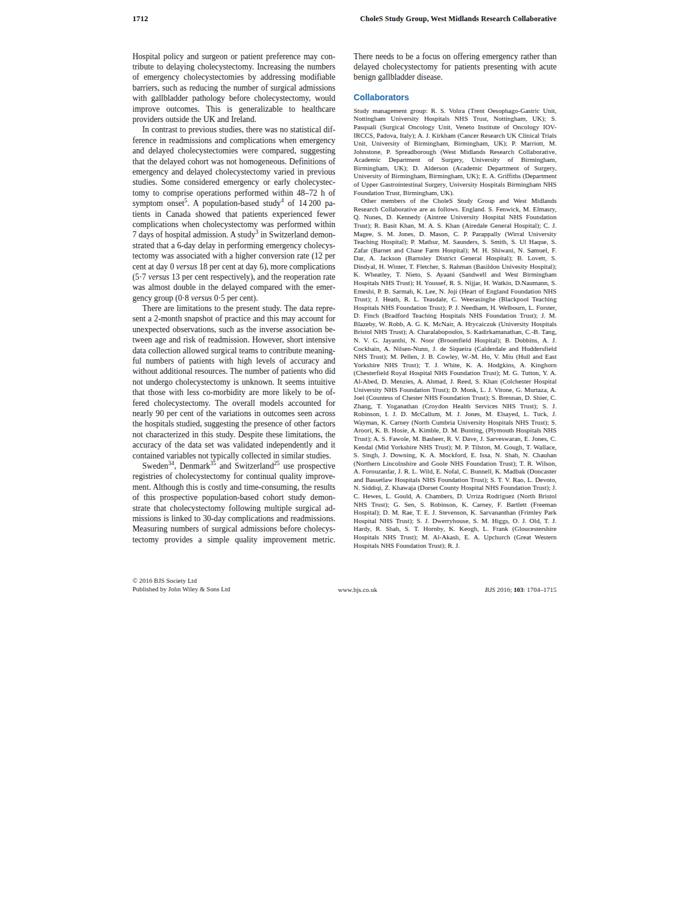1712
CholeS Study Group, West Midlands Research Collaborative
Hospital policy and surgeon or patient preference may contribute to delaying cholecystectomy. Increasing the numbers of emergency cholecystectomies by addressing modifiable barriers, such as reducing the number of surgical admissions with gallbladder pathology before cholecystectomy, would improve outcomes. This is generalizable to healthcare providers outside the UK and Ireland.
In contrast to previous studies, there was no statistical difference in readmissions and complications when emergency and delayed cholecystectomies were compared, suggesting that the delayed cohort was not homogeneous. Definitions of emergency and delayed cholecystectomy varied in previous studies. Some considered emergency or early cholecystectomy to comprise operations performed within 48–72 h of symptom onset5. A population-based study4 of 14 200 patients in Canada showed that patients experienced fewer complications when cholecystectomy was performed within 7 days of hospital admission. A study3 in Switzerland demonstrated that a 6-day delay in performing emergency cholecystectomy was associated with a higher conversion rate (12 per cent at day 0 versus 18 per cent at day 6), more complications (5·7 versus 13 per cent respectively), and the reoperation rate was almost double in the delayed compared with the emergency group (0·8 versus 0·5 per cent).
There are limitations to the present study. The data represent a 2-month snapshot of practice and this may account for unexpected observations, such as the inverse association between age and risk of readmission. However, short intensive data collection allowed surgical teams to contribute meaningful numbers of patients with high levels of accuracy and without additional resources. The number of patients who did not undergo cholecystectomy is unknown. It seems intuitive that those with less co-morbidity are more likely to be offered cholecystectomy. The overall models accounted for nearly 90 per cent of the variations in outcomes seen across the hospitals studied, suggesting the presence of other factors not characterized in this study. Despite these limitations, the accuracy of the data set was validated independently and it contained variables not typically collected in similar studies.
Sweden34, Denmark35 and Switzerland25 use prospective registries of cholecystectomy for continual quality improvement. Although this is costly and time-consuming, the results of this prospective population-based cohort study demonstrate that cholecystectomy following multiple surgical admissions is linked to 30-day complications and readmissions. Measuring numbers of surgical admissions before cholecystectomy provides a simple quality improvement metric. There needs to be a focus on offering emergency rather than delayed cholecystectomy for patients presenting with acute benign gallbladder disease.
Collaborators
Study management group: R. S. Vohra (Trent Oesophago-Gastric Unit, Nottingham University Hospitals NHS Trust, Nottingham, UK); S. Pasquali (Surgical Oncology Unit, Veneto Institute of Oncology IOV-IRCCS, Padova, Italy); A. J. Kirkham (Cancer Research UK Clinical Trials Unit, University of Birmingham, Birmingham, UK); P. Marriott, M. Johnstone, P. Spreadborough (West Midlands Research Collaborative, Academic Department of Surgery, University of Birmingham, Birmingham, UK); D. Alderson (Academic Department of Surgery, University of Birmingham, Birmingham, UK); E. A. Griffiths (Department of Upper Gastrointestinal Surgery, University Hospitals Birmingham NHS Foundation Trust, Birmingham, UK).
Other members of the CholeS Study Group and West Midlands Research Collaborative are as follows. England. S. Fenwick, M. Elmasry, Q. Nunes, D. Kennedy (Aintree University Hospital NHS Foundation Trust); R. Basit Khan, M. A. S. Khan (Airedale General Hospital); C. J. Magee, S. M. Jones, D. Mason, C. P. Parappally (Wirral University Teaching Hospital); P. Mathur, M. Saunders, S. Smith, S. Ul Haque, S. Zafar (Barnet and Chase Farm Hospital); M. H. Shiwani, N. Samuel, F. Dar, A. Jackson (Barnsley District General Hospital); B. Lovett, S. Dindyal, H. Winter, T. Fletcher, S. Rahman (Basildon Univesity Hospital); K. Wheatley, T. Nieto, S. Ayaani (Sandwell and West Birmingham Hospitals NHS Trust); H. Youssef, R. S. Nijjar, H. Watkin, D.Naumann, S. Emeshi, P. B. Sarmah, K. Lee, N. Joji (Heart of England Foundation NHS Trust); J. Heath, R. L. Teasdale, C. Weerasinghe (Blackpool Teaching Hospitals NHS Foundation Trust); P. J. Needham, H. Welbourn, L. Forster, D. Finch (Bradford Teaching Hospitals NHS Foundation Trust); J. M. Blazeby, W. Robb, A. G. K. McNair, A. Hrycaiczuk (University Hospitals Bristol NHS Trust); A. Charalabopoulos, S. Kadirkamanathan, C.-B. Tang, N. V. G. Jayanthi, N. Noor (Broomfield Hospital); B. Dobbins, A. J. Cockbain, A. Nilsen-Nunn, J. de Siqueira (Calderdale and Huddersfield NHS Trust); M. Pellen, J. B. Cowley, W.-M. Ho, V. Miu (Hull and East Yorkshire NHS Trust); T. J. White, K. A. Hodgkins, A. Kinghorn (Chesterfield Royal Hospital NHS Foundation Trust); M. G. Tutton, Y. A. Al-Abed, D. Menzies, A. Ahmad, J. Reed, S. Khan (Colchester Hospital University NHS Foundation Trust); D. Monk, L. J. Vitone, G. Murtaza, A. Joel (Countess of Chester NHS Foundation Trust); S. Brennan, D. Shier, C. Zhang, T. Yoganathan (Croydon Health Services NHS Trust); S. J. Robinson, I. J. D. McCallum, M. J. Jones, M. Elsayed, L. Tuck, J. Wayman, K. Carney (North Cumbria University Hospitals NHS Trust); S. Aroori, K. B. Hosie, A. Kimble, D. M. Bunting, (Plymouth Hospitals NHS Trust); A. S. Fawole, M. Basheer, R. V. Dave, J. Sarveswaran, E. Jones, C. Kendal (Mid Yorkshire NHS Trust); M. P. Tilston, M. Gough, T. Wallace, S. Singh, J. Downing, K. A. Mockford, E. Issa, N. Shah, N. Chauhan (Northern Lincolnshire and Goole NHS Foundation Trust); T. R. Wilson, A. Forouzanfar, J. R. L. Wild, E. Nofal, C. Bunnell, K. Madbak (Doncaster and Bassetlaw Hospitals NHS Foundation Trust); S. T. V. Rao, L. Devoto, N. Siddiqi, Z. Khawaja (Dorset County Hospital NHS Foundation Trust); J. C. Hewes, L. Gould, A. Chambers, D. Urriza Rodriguez (North Bristol NHS Trust); G. Sen, S. Robinson, K. Carney, F. Bartlett (Freeman Hospital); D. M. Rae, T. E. J. Stevenson, K. Sarvananthan (Frimley Park Hospital NHS Trust); S. J. Dwerryhouse, S. M. Higgs, O. J. Old, T. J. Hardy, R. Shah, S. T. Hornby, K. Keogh, L. Frank (Gloucestershire Hospitals NHS Trust); M. Al-Akash, E. A. Upchurch (Great Western Hospitals NHS Foundation Trust); R. J.
© 2016 BJS Society Ltd
Published by John Wiley & Sons Ltd
www.bjs.co.uk
BJS 2016; 103: 1704–1715